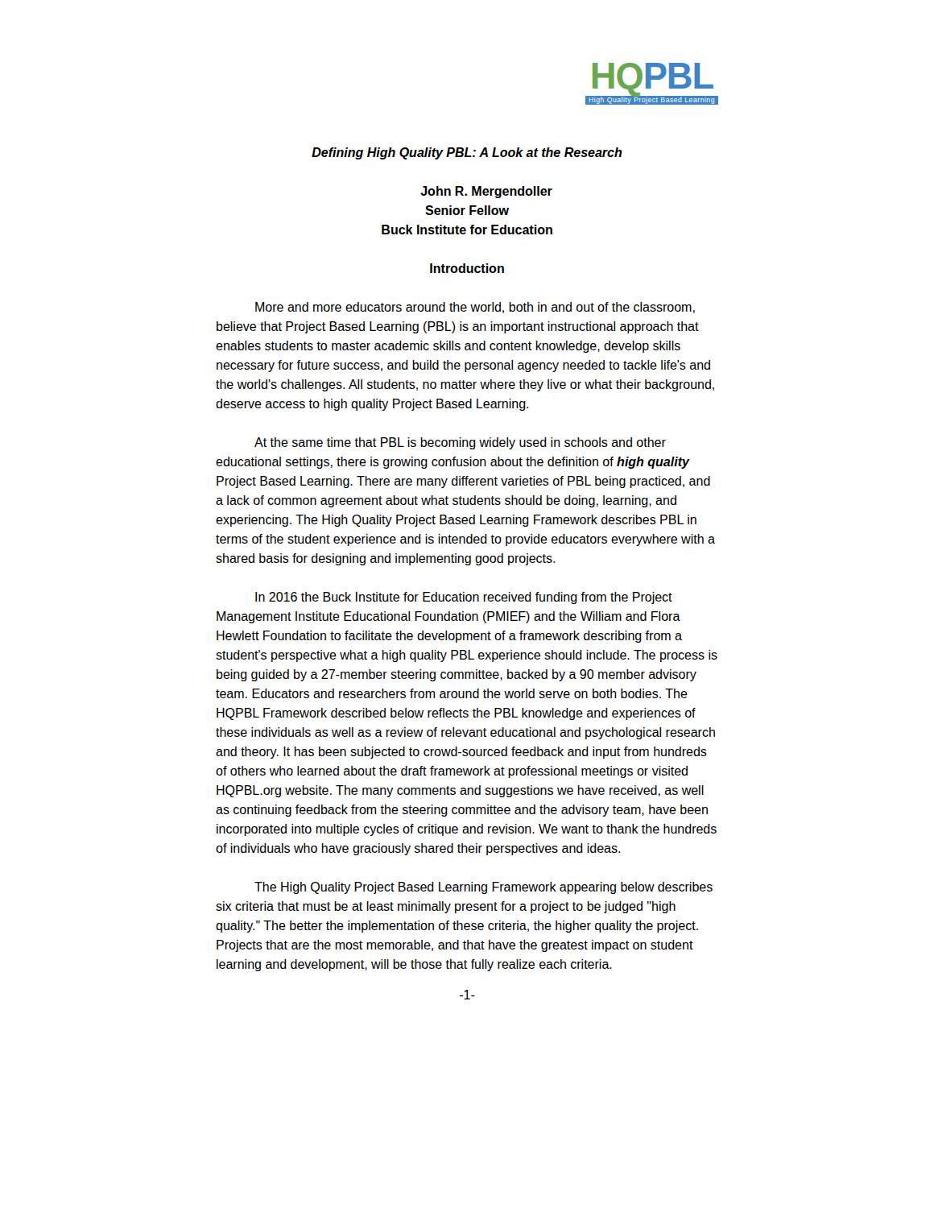HQ PBL High Quality Project Based Learning
Defining High Quality PBL: A Look at the Research
John R. Mergendoller
Senior Fellow
Buck Institute for Education
Introduction
More and more educators around the world, both in and out of the classroom, believe that Project Based Learning (PBL) is an important instructional approach that enables students to master academic skills and content knowledge, develop skills necessary for future success, and build the personal agency needed to tackle life's and the world's challenges. All students, no matter where they live or what their background, deserve access to high quality Project Based Learning.
At the same time that PBL is becoming widely used in schools and other educational settings, there is growing confusion about the definition of high quality Project Based Learning. There are many different varieties of PBL being practiced, and a lack of common agreement about what students should be doing, learning, and experiencing. The High Quality Project Based Learning Framework describes PBL in terms of the student experience and is intended to provide educators everywhere with a shared basis for designing and implementing good projects.
In 2016 the Buck Institute for Education received funding from the Project Management Institute Educational Foundation (PMIEF) and the William and Flora Hewlett Foundation to facilitate the development of a framework describing from a student's perspective what a high quality PBL experience should include. The process is being guided by a 27-member steering committee, backed by a 90 member advisory team. Educators and researchers from around the world serve on both bodies. The HQPBL Framework described below reflects the PBL knowledge and experiences of these individuals as well as a review of relevant educational and psychological research and theory. It has been subjected to crowd-sourced feedback and input from hundreds of others who learned about the draft framework at professional meetings or visited HQPBL.org website. The many comments and suggestions we have received, as well as continuing feedback from the steering committee and the advisory team, have been incorporated into multiple cycles of critique and revision. We want to thank the hundreds of individuals who have graciously shared their perspectives and ideas.
The High Quality Project Based Learning Framework appearing below describes six criteria that must be at least minimally present for a project to be judged "high quality." The better the implementation of these criteria, the higher quality the project. Projects that are the most memorable, and that have the greatest impact on student learning and development, will be those that fully realize each criteria.
-1-